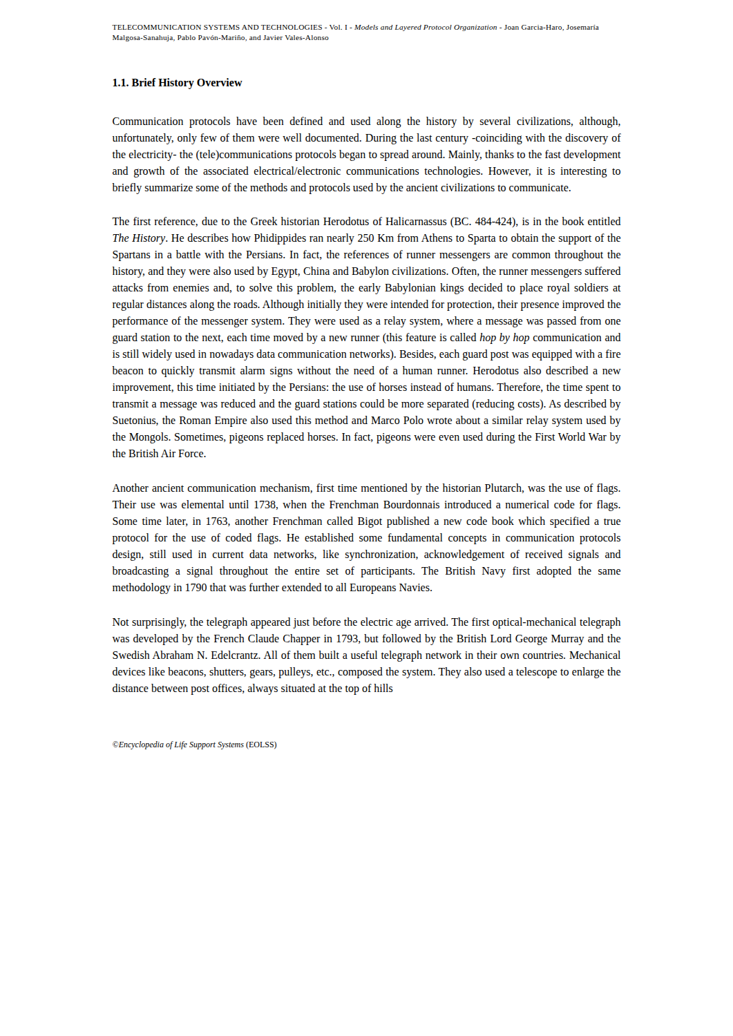TELECOMMUNICATION SYSTEMS AND TECHNOLOGIES - Vol. I - Models and Layered Protocol Organization - Joan Garcia-Haro, Josemaría Malgosa-Sanahuja, Pablo Pavón-Mariño, and Javier Vales-Alonso
1.1. Brief History Overview
Communication protocols have been defined and used along the history by several civilizations, although, unfortunately, only few of them were well documented. During the last century -coinciding with the discovery of the electricity- the (tele)communications protocols began to spread around. Mainly, thanks to the fast development and growth of the associated electrical/electronic communications technologies. However, it is interesting to briefly summarize some of the methods and protocols used by the ancient civilizations to communicate.
The first reference, due to the Greek historian Herodotus of Halicarnassus (BC. 484-424), is in the book entitled The History. He describes how Phidippides ran nearly 250 Km from Athens to Sparta to obtain the support of the Spartans in a battle with the Persians. In fact, the references of runner messengers are common throughout the history, and they were also used by Egypt, China and Babylon civilizations. Often, the runner messengers suffered attacks from enemies and, to solve this problem, the early Babylonian kings decided to place royal soldiers at regular distances along the roads. Although initially they were intended for protection, their presence improved the performance of the messenger system. They were used as a relay system, where a message was passed from one guard station to the next, each time moved by a new runner (this feature is called hop by hop communication and is still widely used in nowadays data communication networks). Besides, each guard post was equipped with a fire beacon to quickly transmit alarm signs without the need of a human runner. Herodotus also described a new improvement, this time initiated by the Persians: the use of horses instead of humans. Therefore, the time spent to transmit a message was reduced and the guard stations could be more separated (reducing costs). As described by Suetonius, the Roman Empire also used this method and Marco Polo wrote about a similar relay system used by the Mongols. Sometimes, pigeons replaced horses. In fact, pigeons were even used during the First World War by the British Air Force.
Another ancient communication mechanism, first time mentioned by the historian Plutarch, was the use of flags. Their use was elemental until 1738, when the Frenchman Bourdonnais introduced a numerical code for flags. Some time later, in 1763, another Frenchman called Bigot published a new code book which specified a true protocol for the use of coded flags. He established some fundamental concepts in communication protocols design, still used in current data networks, like synchronization, acknowledgement of received signals and broadcasting a signal throughout the entire set of participants. The British Navy first adopted the same methodology in 1790 that was further extended to all Europeans Navies.
Not surprisingly, the telegraph appeared just before the electric age arrived. The first optical-mechanical telegraph was developed by the French Claude Chapper in 1793, but followed by the British Lord George Murray and the Swedish Abraham N. Edelcrantz. All of them built a useful telegraph network in their own countries. Mechanical devices like beacons, shutters, gears, pulleys, etc., composed the system. They also used a telescope to enlarge the distance between post offices, always situated at the top of hills
©Encyclopedia of Life Support Systems (EOLSS)